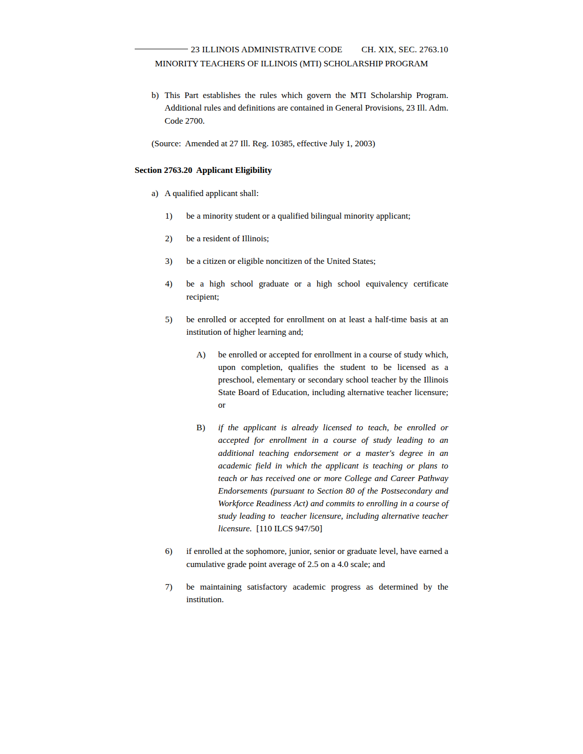23 ILLINOIS ADMINISTRATIVE CODE CH. XIX, SEC. 2763.10 MINORITY TEACHERS OF ILLINOIS (MTI) SCHOLARSHIP PROGRAM
b)
This Part establishes the rules which govern the MTI Scholarship Program. Additional rules and definitions are contained in General Provisions, 23 Ill. Adm. Code 2700.
(Source: Amended at 27 Ill. Reg. 10385, effective July 1, 2003)
Section 2763.20 Applicant Eligibility
a)
A qualified applicant shall:
1)
be a minority student or a qualified bilingual minority applicant;
2)
be a resident of Illinois;
3)
be a citizen or eligible noncitizen of the United States;
4)
be a high school graduate or a high school equivalency certificate recipient;
5)
be enrolled or accepted for enrollment on at least a half-time basis at an institution of higher learning and;
A)
be enrolled or accepted for enrollment in a course of study which, upon completion, qualifies the student to be licensed as a preschool, elementary or secondary school teacher by the Illinois State Board of Education, including alternative teacher licensure; or
B)
if the applicant is already licensed to teach, be enrolled or accepted for enrollment in a course of study leading to an additional teaching endorsement or a master's degree in an academic field in which the applicant is teaching or plans to teach or has received one or more College and Career Pathway Endorsements (pursuant to Section 80 of the Postsecondary and Workforce Readiness Act) and commits to enrolling in a course of study leading to teacher licensure, including alternative teacher licensure. [110 ILCS 947/50]
6)
if enrolled at the sophomore, junior, senior or graduate level, have earned a cumulative grade point average of 2.5 on a 4.0 scale; and
7)
be maintaining satisfactory academic progress as determined by the institution.